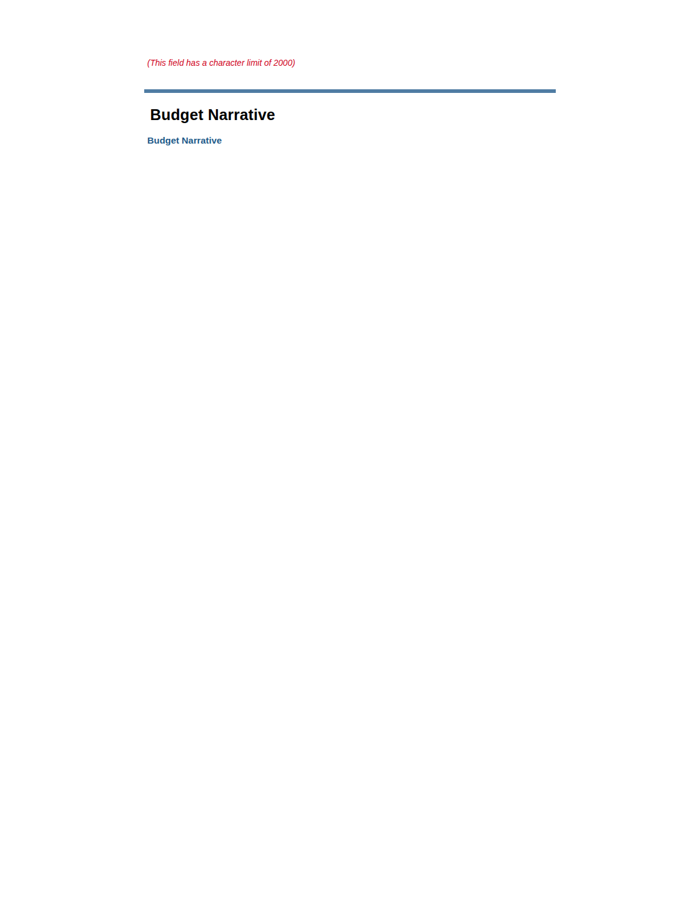(This field has a character limit of 2000)
Budget Narrative
Budget Narrative